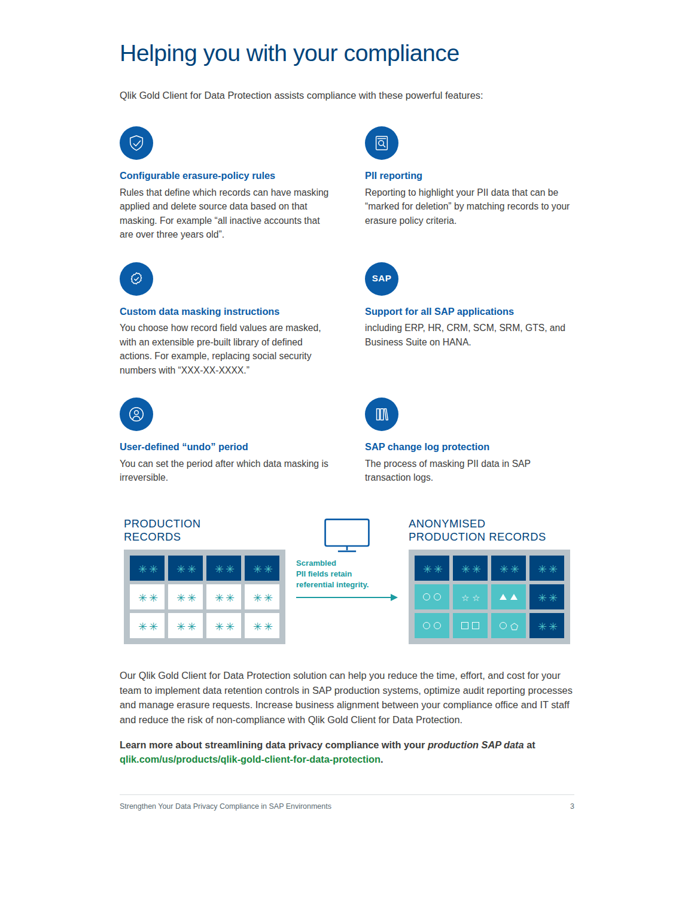Helping you with your compliance
Qlik Gold Client for Data Protection assists compliance with these powerful features:
Configurable erasure-policy rules
Rules that define which records can have masking applied and delete source data based on that masking. For example “all inactive accounts that are over three years old”.
PII reporting
Reporting to highlight your PII data that can be “marked for deletion” by matching records to your erasure policy criteria.
Custom data masking instructions
You choose how record field values are masked, with an extensible pre-built library of defined actions. For example, replacing social security numbers with “XXX-XX-XXXX.”
SAP
Support for all SAP applications
including ERP, HR, CRM, SCM, SRM, GTS, and Business Suite on HANA.
User-defined “undo” period
You can set the period after which data masking is irreversible.
SAP change log protection
The process of masking PII data in SAP transaction logs.
PRODUCTION
RECORDS
✳✳
✳✳
✳✳
✳✳
✳✳
✳✳
✳✳
✳✳
✳✳
✳✳
✳✳
✳✳
Scrambled
PII fields retain
referential integrity.
ANONYMISED
PRODUCTION RECORDS
✳✳
✳✳
✳✳
✳✳
☆☆
✳✳
⬠
✳✳
Our Qlik Gold Client for Data Protection solution can help you reduce the time, effort, and cost for your team to implement data retention controls in SAP production systems, optimize audit reporting processes and manage erasure requests. Increase business alignment between your compliance office and IT staff and reduce the risk of non-compliance with Qlik Gold Client for Data Protection.
Learn more about streamlining data privacy compliance with your production SAP data at
qlik.com/us/products/qlik-gold-client-for-data-protection.
Strengthen Your Data Privacy Compliance in SAP Environments 3